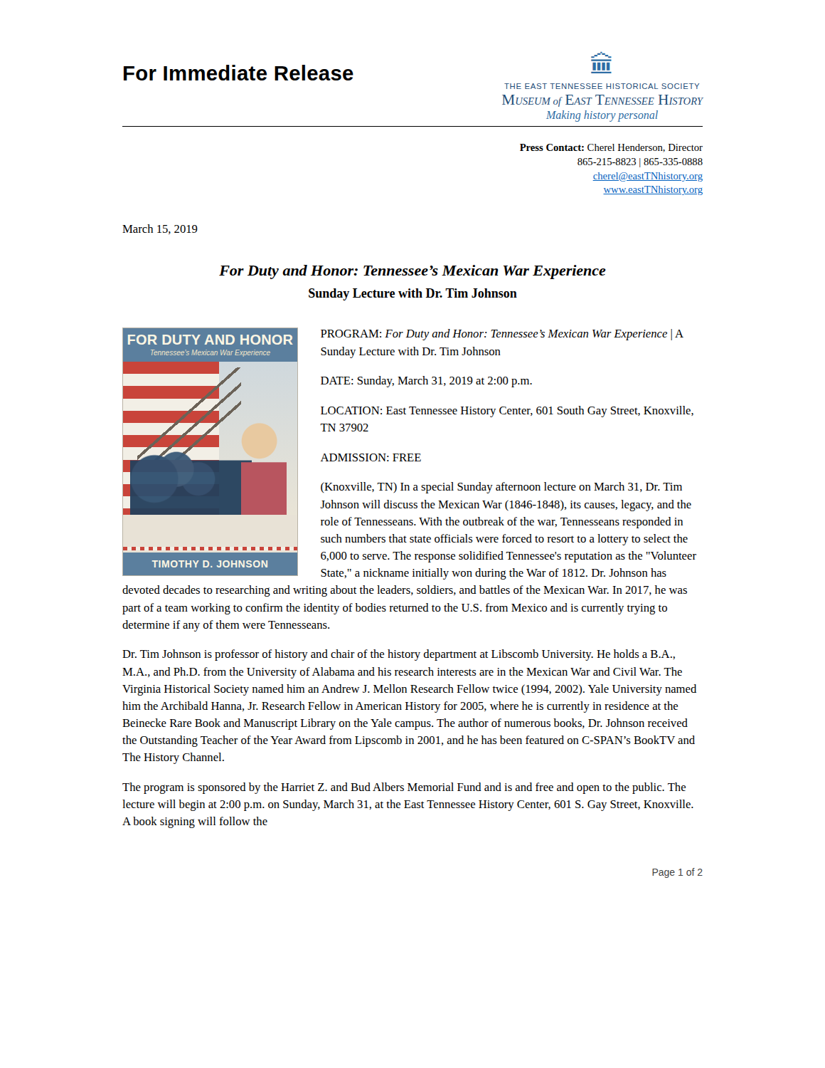For Immediate Release
🏛
The East Tennessee Historical Society
MUSEUM of EAST TENNESSEE HISTORY
Making history personal
Press Contact: Cherel Henderson, Director
865-215-8823 | 865-335-0888
cherel@eastTNhistory.org
www.eastTNhistory.org
March 15, 2019
For Duty and Honor: Tennessee’s Mexican War Experience
Sunday Lecture with Dr. Tim Johnson
FOR DUTY AND HONOR
Tennessee’s Mexican War Experience
TIMOTHY D. JOHNSON
PROGRAM: For Duty and Honor: Tennessee’s Mexican War Experience | A Sunday Lecture with Dr. Tim Johnson
DATE: Sunday, March 31, 2019 at 2:00 p.m.
LOCATION: East Tennessee History Center, 601 South Gay Street, Knoxville, TN 37902
ADMISSION: FREE
(Knoxville, TN) In a special Sunday afternoon lecture on March 31, Dr. Tim Johnson will discuss the Mexican War (1846-1848), its causes, legacy, and the role of Tennesseans. With the outbreak of the war, Tennesseans responded in such numbers that state officials were forced to resort to a lottery to select the 6,000 to serve. The response solidified Tennessee's reputation as the "Volunteer State," a nickname initially won during the War of 1812. Dr. Johnson has devoted decades to researching and writing about the leaders, soldiers, and battles of the Mexican War. In 2017, he was part of a team working to confirm the identity of bodies returned to the U.S. from Mexico and is currently trying to determine if any of them were Tennesseans.
Dr. Tim Johnson is professor of history and chair of the history department at Libscomb University. He holds a B.A., M.A., and Ph.D. from the University of Alabama and his research interests are in the Mexican War and Civil War. The Virginia Historical Society named him an Andrew J. Mellon Research Fellow twice (1994, 2002). Yale University named him the Archibald Hanna, Jr. Research Fellow in American History for 2005, where he is currently in residence at the Beinecke Rare Book and Manuscript Library on the Yale campus. The author of numerous books, Dr. Johnson received the Outstanding Teacher of the Year Award from Lipscomb in 2001, and he has been featured on C-SPAN’s BookTV and The History Channel.
The program is sponsored by the Harriet Z. and Bud Albers Memorial Fund and is and free and open to the public. The lecture will begin at 2:00 p.m. on Sunday, March 31, at the East Tennessee History Center, 601 S. Gay Street, Knoxville. A book signing will follow the
Page 1 of 2